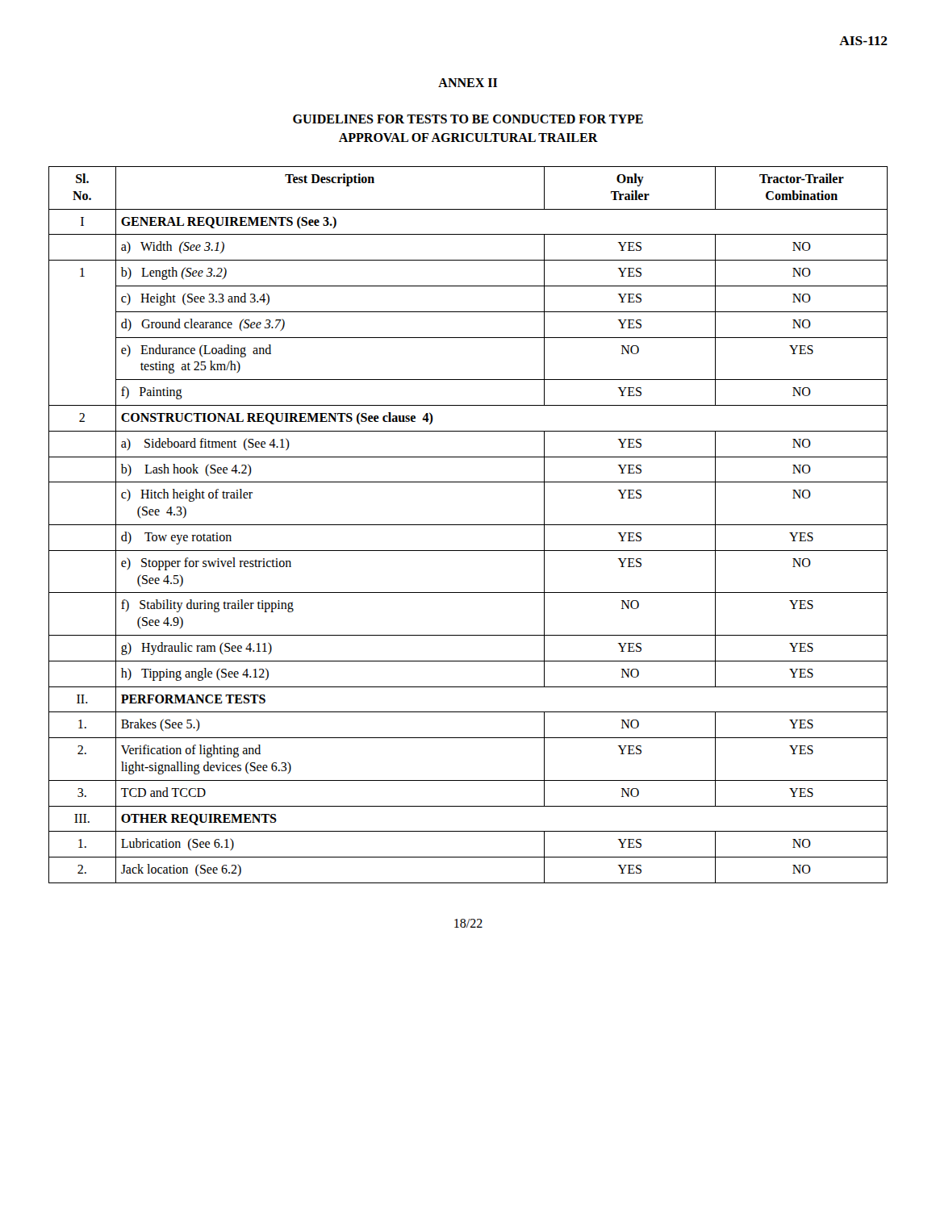AIS-112
ANNEX II
GUIDELINES FOR TESTS TO BE CONDUCTED FOR TYPE
APPROVAL OF AGRICULTURAL TRAILER
| Sl. No. | Test Description | Only Trailer | Tractor-Trailer Combination |
| --- | --- | --- | --- |
| I | GENERAL REQUIREMENTS (See 3.) |
| | a) Width (See 3.1) | YES | NO |
| 1 | b) Length (See 3.2) | YES | NO |
| c) Height (See 3.3 and 3.4) | YES | NO |
| d) Ground clearance (See 3.7) | YES | NO |
| e) Endurance (Loading and testing at 25 km/h) | NO | YES |
| f) Painting | YES | NO |
| 2 | CONSTRUCTIONAL REQUIREMENTS (See clause 4) |
| | a) Sideboard fitment (See 4.1) | YES | NO |
| | b) Lash hook (See 4.2) | YES | NO |
| | c) Hitch height of trailer (See 4.3) | YES | NO |
| | d) Tow eye rotation | YES | YES |
| | e) Stopper for swivel restriction (See 4.5) | YES | NO |
| | f) Stability during trailer tipping (See 4.9) | NO | YES |
| | g) Hydraulic ram (See 4.11) | YES | YES |
| | h) Tipping angle (See 4.12) | NO | YES |
| II. | PERFORMANCE TESTS |
| 1. | Brakes (See 5.) | NO | YES |
| 2. | Verification of lighting and light-signalling devices (See 6.3) | YES | YES |
| 3. | TCD and TCCD | NO | YES |
| III. | OTHER REQUIREMENTS |
| 1. | Lubrication (See 6.1) | YES | NO |
| 2. | Jack location (See 6.2) | YES | NO |
18/22